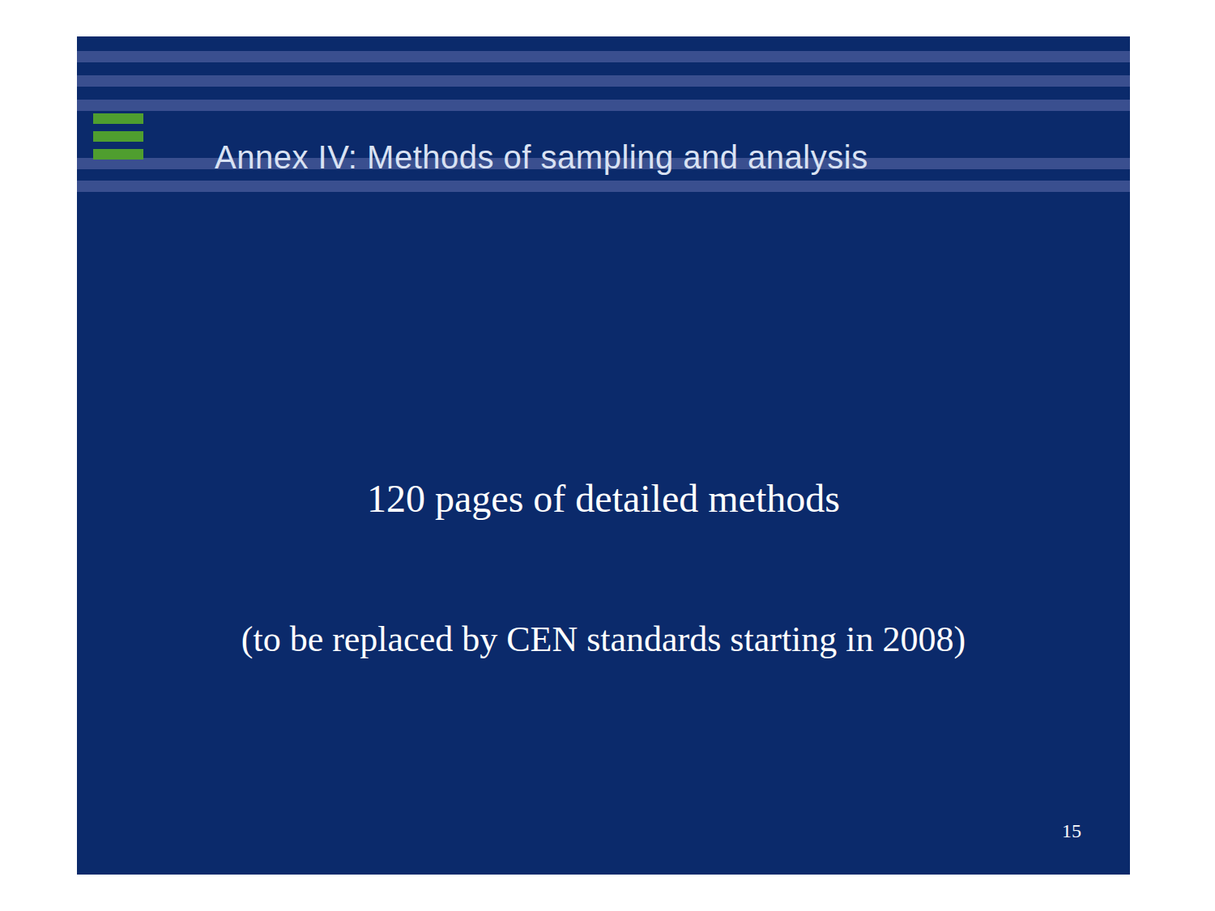Annex IV: Methods of sampling and analysis
120 pages of detailed methods
(to be replaced by CEN standards starting in 2008)
15